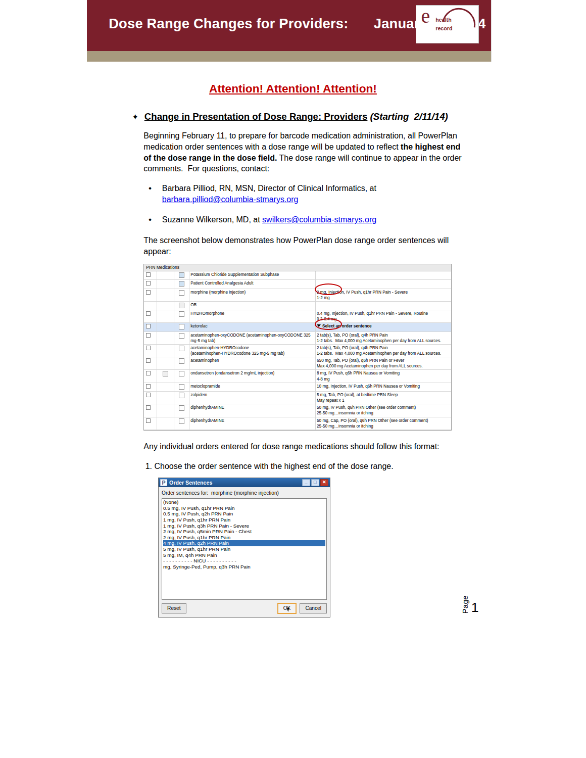Dose Range Changes for Providers: January 22, 2014
Transforming Health Care
e
health
record
Attention! Attention! Attention!
✦ Change in Presentation of Dose Range: Providers (Starting 2/11/14)
Beginning February 11, to prepare for barcode medication administration, all PowerPlan medication order sentences with a dose range will be updated to reflect the highest end of the dose range in the dose field. The dose range will continue to appear in the order comments. For questions, contact:
Barbara Pilliod, RN, MSN, Director of Clinical Informatics, at barbara.pilliod@columbia-stmarys.org
Suzanne Wilkerson, MD, at swilkers@columbia-stmarys.org
The screenshot below demonstrates how PowerPlan dose range order sentences will appear:
PRN Medications
| | | | Potassium Chloride Supplementation Subphase | |
| | | | Patient Controlled Analgesia Adult | |
| | | | morphine (morphine injection) | 2 mg, Injection, IV Push, q1hr PRN Pain - Severe 1-2 mg |
| | | | OR | |
| | | | HYDROmorphone | 0.4 mg, Injection, IV Push, q1hr PRN Pain - Severe, Routine 0.2-0.4 mg |
| | | | ketorolac | Select an order sentence |
| | | | acetaminophen-oxyCODONE (acetaminophen-oxyCODONE 325 mg-5 mg tab) | 2 tab(s), Tab, PO (oral), q4h PRN Pain 1-2 tabs. Max 4,000 mg Acetaminophen per day from ALL sources. |
| | | | acetaminophen-HYDROcodone (acetaminophen-HYDROcodone 325 mg-5 mg tab) | 2 tab(s), Tab, PO (oral), q4h PRN Pain 1-2 tabs. Max 4,000 mg Acetaminophen per day from ALL sources. |
| | | | acetaminophen | 650 mg, Tab, PO (oral), q6h PRN Pain or Fever Max 4,000 mg Acetaminophen per day from ALL sources. |
| | | | ondansetron (ondansetron 2 mg/mL injection) | 8 mg, IV Push, q6h PRN Nausea or Vomiting 4-8 mg |
| | | | metoclopramide | 10 mg, Injection, IV Push, q6h PRN Nausea or Vomiting |
| | | | zolpidem | 5 mg, Tab, PO (oral), at bedtime PRN Sleep May repeat x 1 |
| | | | diphenhydrAMINE | 50 mg, IV Push, q6h PRN Other (see order comment) 25-50 mg…insomnia or itching |
| | | | diphenhydrAMINE | 50 mg, Cap, PO (oral), q6h PRN Other (see order comment) 25-50 mg…insomnia or itching |
Any individual orders entered for dose range medications should follow this format:
Choose the order sentence with the highest end of the dose range.
POrder Sentences
_
□
✕
Order sentences for: morphine (morphine injection)
(None)
0.5 mg, IV Push, q1hr PRN Pain
0.5 mg, IV Push, q2h PRN Pain
1 mg, IV Push, q1hr PRN Pain
1 mg, IV Push, q3h PRN Pain - Severe
2 mg, IV Push, q5min PRN Pain - Chest
2 mg, IV Push, q1hr PRN Pain
4 mg, IV Push, q2h PRN Pain
5 mg, IV Push, q1hr PRN Pain
5 mg, IM, q4h PRN Pain
- - - - - - - - - - NICU - - - - - - - - - -
mg, Syringe-Ped, Pump, q3h PRN Pain
Reset
OK
Cancel
Page 1